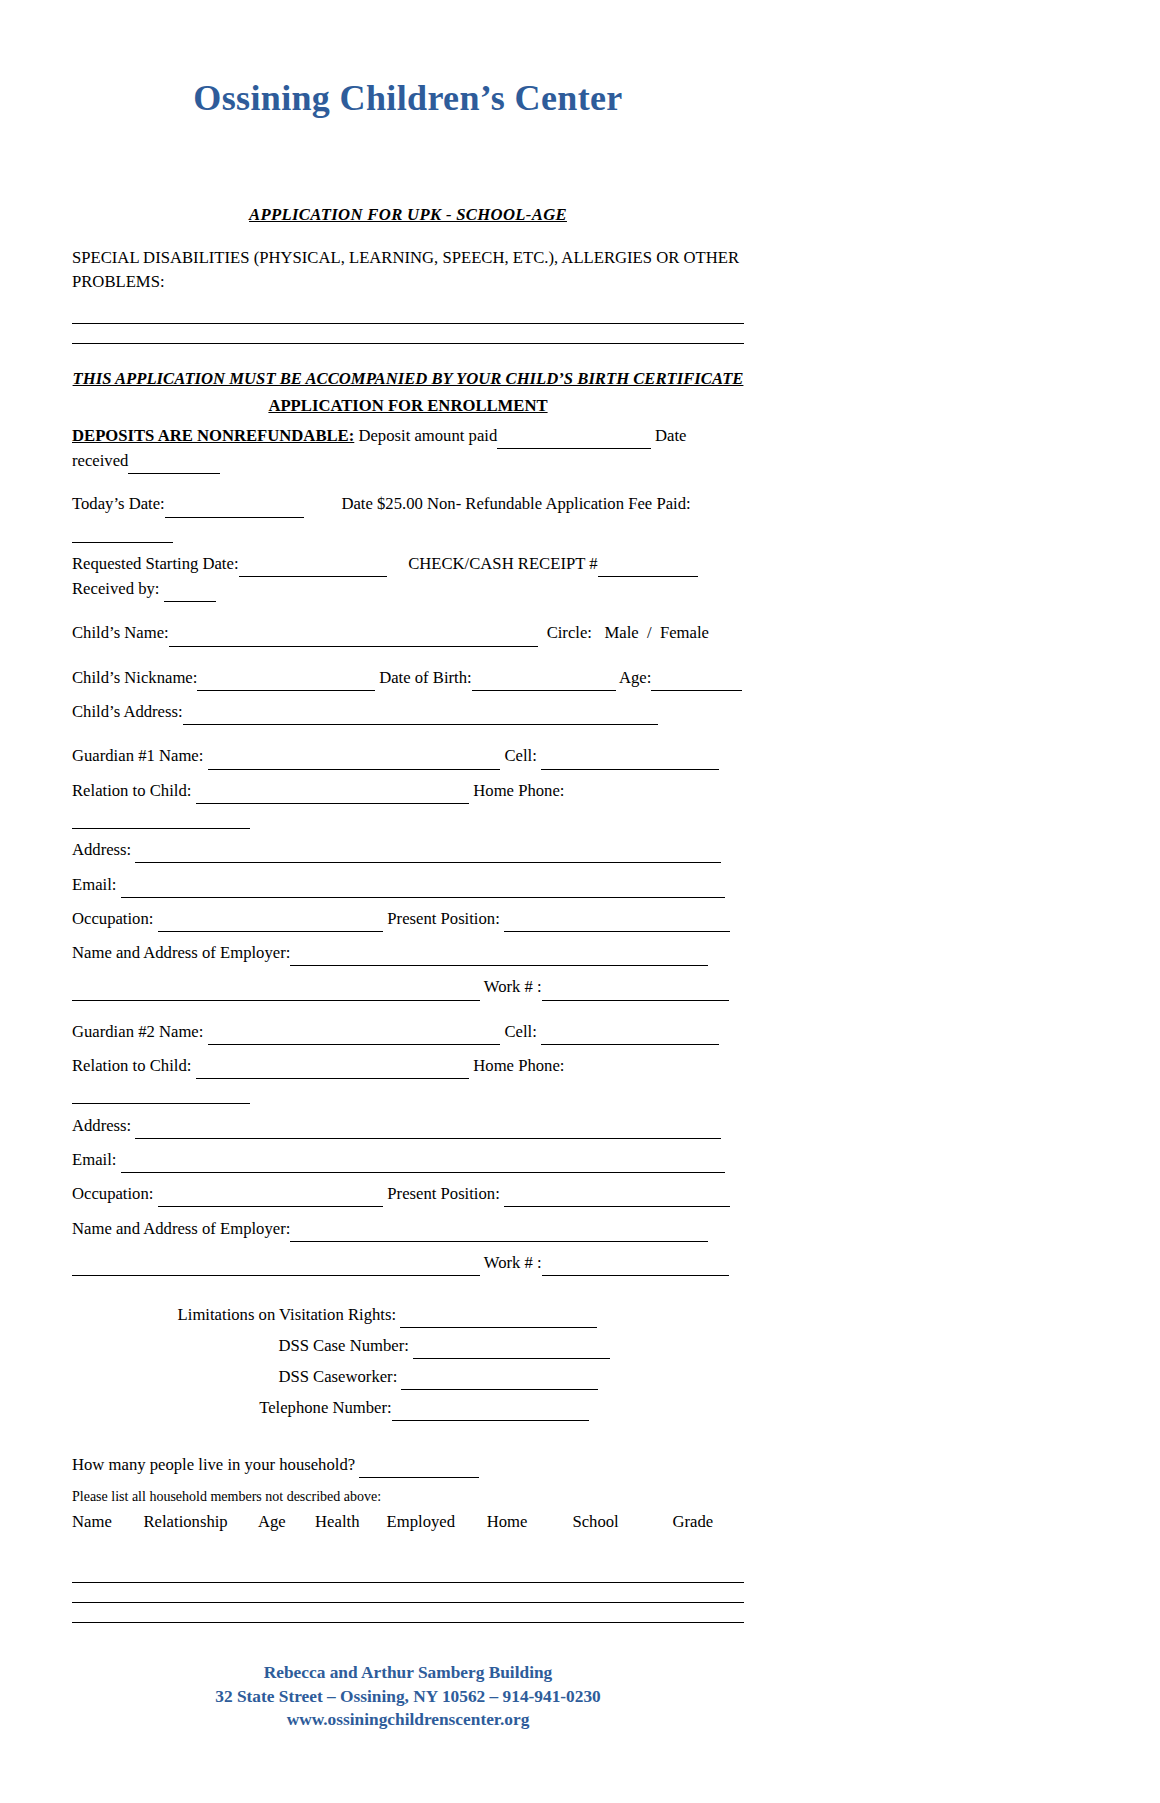Ossining Children’s Center
APPLICATION FOR UPK - SCHOOL-AGE
SPECIAL DISABILITIES (PHYSICAL, LEARNING, SPEECH, ETC.), ALLERGIES OR OTHER PROBLEMS:
THIS APPLICATION MUST BE ACCOMPANIED BY YOUR CHILD’S BIRTH CERTIFICATE
APPLICATION FOR ENROLLMENT
DEPOSITS ARE NONREFUNDABLE: Deposit amount paid Date received
Today’s Date: Date $25.00 Non- Refundable Application Fee Paid:
Requested Starting Date: CHECK/CASH RECEIPT # Received by:
Child’s Name: Circle: Male / Female
Child’s Nickname: Date of Birth: Age:
Child’s Address:
Guardian #1 Name: Cell:
Relation to Child: Home Phone:
Address:
Email:
Occupation: Present Position:
Name and Address of Employer:
Work # :
Guardian #2 Name: Cell:
Relation to Child: Home Phone:
Address:
Email:
Occupation: Present Position:
Name and Address of Employer:
Work # :
Limitations on Visitation Rights:
DSS Case Number:
DSS Caseworker:
Telephone Number:
How many people live in your household?
Please list all household members not described above:
| Name | Relationship | Age | Health | Employed | Home | School | Grade |
| --- | --- | --- | --- | --- | --- | --- | --- |
Rebecca and Arthur Samberg Building
32 State Street – Ossining, NY 10562 – 914-941-0230
www.ossiningchildrenscenter.org